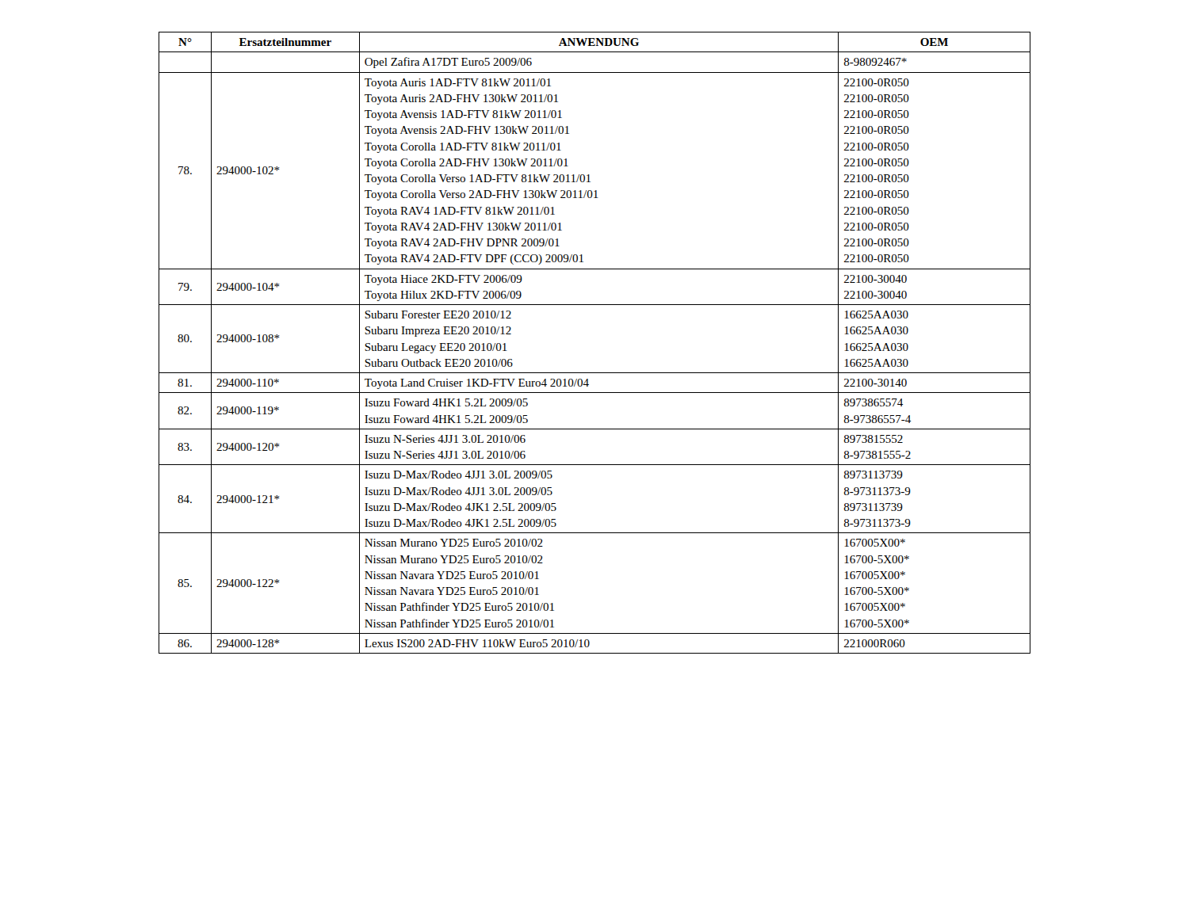| N° | Ersatzteilnummer | ANWENDUNG | OEM |
| --- | --- | --- | --- |
| | | Opel Zafira A17DT Euro5 2009/06 | 8-98092467* |
| 78. | 294000-102* | Toyota Auris 1AD-FTV 81kW 2011/01 Toyota Auris 2AD-FHV 130kW 2011/01 Toyota Avensis 1AD-FTV 81kW 2011/01 Toyota Avensis 2AD-FHV 130kW 2011/01 Toyota Corolla 1AD-FTV 81kW 2011/01 Toyota Corolla 2AD-FHV 130kW 2011/01 Toyota Corolla Verso 1AD-FTV 81kW 2011/01 Toyota Corolla Verso 2AD-FHV 130kW 2011/01 Toyota RAV4 1AD-FTV 81kW 2011/01 Toyota RAV4 2AD-FHV 130kW 2011/01 Toyota RAV4 2AD-FHV DPNR 2009/01 Toyota RAV4 2AD-FTV DPF (CCO) 2009/01 | 22100-0R050 22100-0R050 22100-0R050 22100-0R050 22100-0R050 22100-0R050 22100-0R050 22100-0R050 22100-0R050 22100-0R050 22100-0R050 22100-0R050 |
| 79. | 294000-104* | Toyota Hiace 2KD-FTV 2006/09 Toyota Hilux 2KD-FTV 2006/09 | 22100-30040 22100-30040 |
| 80. | 294000-108* | Subaru Forester EE20 2010/12 Subaru Impreza EE20 2010/12 Subaru Legacy EE20 2010/01 Subaru Outback EE20 2010/06 | 16625AA030 16625AA030 16625AA030 16625AA030 |
| 81. | 294000-110* | Toyota Land Cruiser 1KD-FTV Euro4 2010/04 | 22100-30140 |
| 82. | 294000-119* | Isuzu Foward 4HK1 5.2L 2009/05 Isuzu Foward 4HK1 5.2L 2009/05 | 8973865574 8-97386557-4 |
| 83. | 294000-120* | Isuzu N-Series 4JJ1 3.0L 2010/06 Isuzu N-Series 4JJ1 3.0L 2010/06 | 8973815552 8-97381555-2 |
| 84. | 294000-121* | Isuzu D-Max/Rodeo 4JJ1 3.0L 2009/05 Isuzu D-Max/Rodeo 4JJ1 3.0L 2009/05 Isuzu D-Max/Rodeo 4JK1 2.5L 2009/05 Isuzu D-Max/Rodeo 4JK1 2.5L 2009/05 | 8973113739 8-97311373-9 8973113739 8-97311373-9 |
| 85. | 294000-122* | Nissan Murano YD25 Euro5 2010/02 Nissan Murano YD25 Euro5 2010/02 Nissan Navara YD25 Euro5 2010/01 Nissan Navara YD25 Euro5 2010/01 Nissan Pathfinder YD25 Euro5 2010/01 Nissan Pathfinder YD25 Euro5 2010/01 | 167005X00* 16700-5X00* 167005X00* 16700-5X00* 167005X00* 16700-5X00* |
| 86. | 294000-128* | Lexus IS200 2AD-FHV 110kW Euro5 2010/10 | 221000R060 |